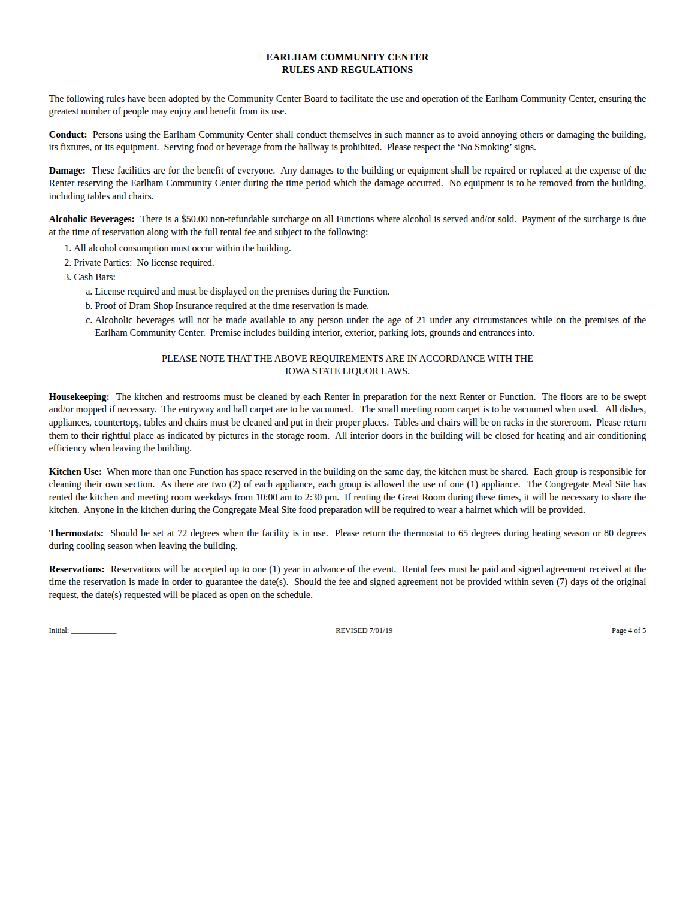EARLHAM COMMUNITY CENTER
RULES AND REGULATIONS
The following rules have been adopted by the Community Center Board to facilitate the use and operation of the Earlham Community Center, ensuring the greatest number of people may enjoy and benefit from its use.
Conduct: Persons using the Earlham Community Center shall conduct themselves in such manner as to avoid annoying others or damaging the building, its fixtures, or its equipment. Serving food or beverage from the hallway is prohibited. Please respect the ‘No Smoking’ signs.
Damage: These facilities are for the benefit of everyone. Any damages to the building or equipment shall be repaired or replaced at the expense of the Renter reserving the Earlham Community Center during the time period which the damage occurred. No equipment is to be removed from the building, including tables and chairs.
Alcoholic Beverages: There is a $50.00 non-refundable surcharge on all Functions where alcohol is served and/or sold. Payment of the surcharge is due at the time of reservation along with the full rental fee and subject to the following:
All alcohol consumption must occur within the building.
Private Parties: No license required.
Cash Bars:
License required and must be displayed on the premises during the Function.
Proof of Dram Shop Insurance required at the time reservation is made.
Alcoholic beverages will not be made available to any person under the age of 21 under any circumstances while on the premises of the Earlham Community Center. Premise includes building interior, exterior, parking lots, grounds and entrances into.
PLEASE NOTE THAT THE ABOVE REQUIREMENTS ARE IN ACCORDANCE WITH THE
IOWA STATE LIQUOR LAWS.
Housekeeping: The kitchen and restrooms must be cleaned by each Renter in preparation for the next Renter or Function. The floors are to be swept and/or mopped if necessary. The entryway and hall carpet are to be vacuumed. The small meeting room carpet is to be vacuumed when used. All dishes, appliances, countertopş, tables and chairs must be cleaned and put in their proper places. Tables and chairs will be on racks in the storeroom. Please return them to their rightful place as indicated by pictures in the storage room. All interior doors in the building will be closed for heating and air conditioning efficiency when leaving the building.
Kitchen Use: When more than one Function has space reserved in the building on the same day, the kitchen must be shared. Each group is responsible for cleaning their own section. As there are two (2) of each appliance, each group is allowed the use of one (1) appliance. The Congregate Meal Site has rented the kitchen and meeting room weekdays from 10:00 am to 2:30 pm. If renting the Great Room during these times, it will be necessary to share the kitchen. Anyone in the kitchen during the Congregate Meal Site food preparation will be required to wear a hairnet which will be provided.
Thermostats: Should be set at 72 degrees when the facility is in use. Please return the thermostat to 65 degrees during heating season or 80 degrees during cooling season when leaving the building.
Reservations: Reservations will be accepted up to one (1) year in advance of the event. Rental fees must be paid and signed agreement received at the time the reservation is made in order to guarantee the date(s). Should the fee and signed agreement not be provided within seven (7) days of the original request, the date(s) requested will be placed as open on the schedule.
Initial: ____________ REVISED 7/01/19 Page 4 of 5